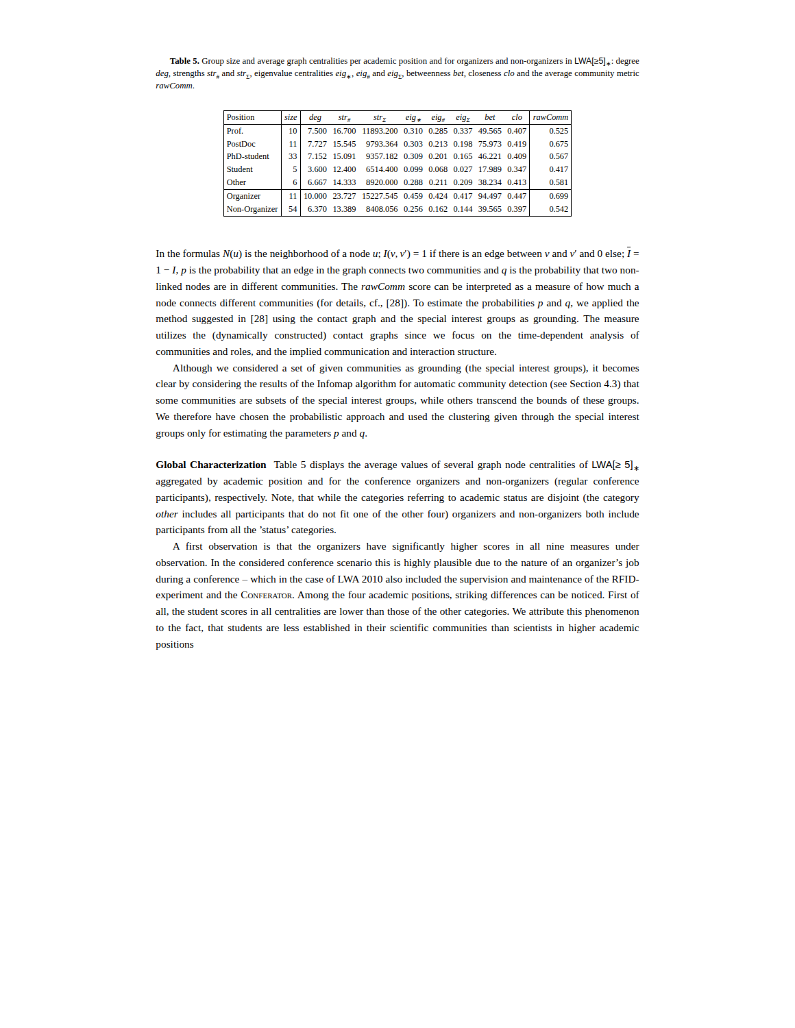Table 5. Group size and average graph centralities per academic position and for organizers and non-organizers in LWA[≥5]∗: degree deg, strengths str# and strΣ, eigenvalue centralities eig∗, eig# and eigΣ, betweenness bet, closeness clo and the average community metric rawComm.
| Position | size | deg | str # | str Σ | eig ∗ | eig # | eig Σ | bet | clo | rawComm |
| --- | --- | --- | --- | --- | --- | --- | --- | --- | --- | --- |
| Prof. | 10 | 7.500 | 16.700 | 11893.200 | 0.310 | 0.285 | 0.337 | 49.565 | 0.407 | 0.525 |
| PostDoc | 11 | 7.727 | 15.545 | 9793.364 | 0.303 | 0.213 | 0.198 | 75.973 | 0.419 | 0.675 |
| PhD-student | 33 | 7.152 | 15.091 | 9357.182 | 0.309 | 0.201 | 0.165 | 46.221 | 0.409 | 0.567 |
| Student | 5 | 3.600 | 12.400 | 6514.400 | 0.099 | 0.068 | 0.027 | 17.989 | 0.347 | 0.417 |
| Other | 6 | 6.667 | 14.333 | 8920.000 | 0.288 | 0.211 | 0.209 | 38.234 | 0.413 | 0.581 |
| Organizer | 11 | 10.000 | 23.727 | 15227.545 | 0.459 | 0.424 | 0.417 | 94.497 | 0.447 | 0.699 |
| Non-Organizer | 54 | 6.370 | 13.389 | 8408.056 | 0.256 | 0.162 | 0.144 | 39.565 | 0.397 | 0.542 |
In the formulas N(u) is the neighborhood of a node u; I(v, v′) = 1 if there is an edge between v and v′ and 0 else; I = 1 − I, p is the probability that an edge in the graph connects two communities and q is the probability that two non-linked nodes are in different communities. The rawComm score can be interpreted as a measure of how much a node connects different communities (for details, cf., [28]). To estimate the probabilities p and q, we applied the method suggested in [28] using the contact graph and the special interest groups as grounding. The measure utilizes the (dynamically constructed) contact graphs since we focus on the time-dependent analysis of communities and roles, and the implied communication and interaction structure.
Although we considered a set of given communities as grounding (the special interest groups), it becomes clear by considering the results of the Infomap algorithm for automatic community detection (see Section 4.3) that some communities are subsets of the special interest groups, while others transcend the bounds of these groups. We therefore have chosen the probabilistic approach and used the clustering given through the special interest groups only for estimating the parameters p and q.
Global Characterization Table 5 displays the average values of several graph node centralities of LWA[≥ 5]∗ aggregated by academic position and for the conference organizers and non-organizers (regular conference participants), respectively. Note, that while the categories referring to academic status are disjoint (the category other includes all participants that do not fit one of the other four) organizers and non-organizers both include participants from all the ’status’ categories.
A first observation is that the organizers have significantly higher scores in all nine measures under observation. In the considered conference scenario this is highly plausible due to the nature of an organizer’s job during a conference – which in the case of LWA 2010 also included the supervision and maintenance of the RFID-experiment and the Conferator. Among the four academic positions, striking differences can be noticed. First of all, the student scores in all centralities are lower than those of the other categories. We attribute this phenomenon to the fact, that students are less established in their scientific communities than scientists in higher academic positions